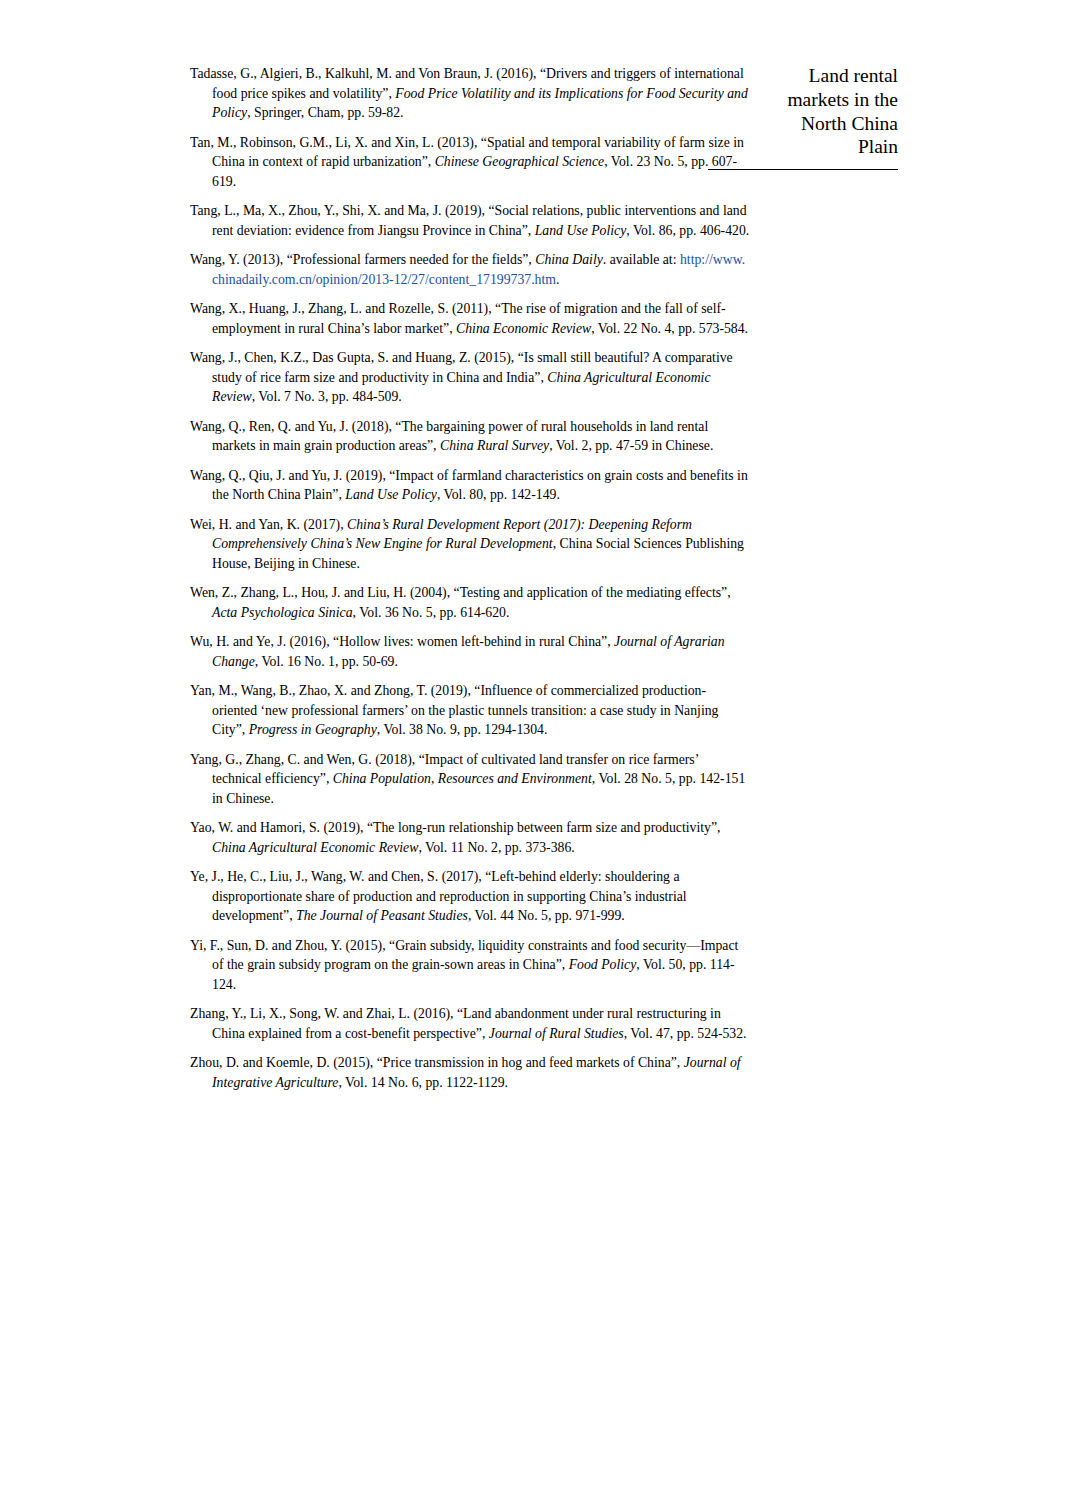Land rental
markets in the
North China
Plain
Tadasse, G., Algieri, B., Kalkuhl, M. and Von Braun, J. (2016), “Drivers and triggers of international food price spikes and volatility”, Food Price Volatility and its Implications for Food Security and Policy, Springer, Cham, pp. 59-82.
Tan, M., Robinson, G.M., Li, X. and Xin, L. (2013), “Spatial and temporal variability of farm size in China in context of rapid urbanization”, Chinese Geographical Science, Vol. 23 No. 5, pp. 607-619.
Tang, L., Ma, X., Zhou, Y., Shi, X. and Ma, J. (2019), “Social relations, public interventions and land rent deviation: evidence from Jiangsu Province in China”, Land Use Policy, Vol. 86, pp. 406-420.
Wang, Y. (2013), “Professional farmers needed for the fields”, China Daily. available at: http://www.chinadaily.com.cn/opinion/2013-12/27/content_17199737.htm.
Wang, X., Huang, J., Zhang, L. and Rozelle, S. (2011), “The rise of migration and the fall of self-employment in rural China’s labor market”, China Economic Review, Vol. 22 No. 4, pp. 573-584.
Wang, J., Chen, K.Z., Das Gupta, S. and Huang, Z. (2015), “Is small still beautiful? A comparative study of rice farm size and productivity in China and India”, China Agricultural Economic Review, Vol. 7 No. 3, pp. 484-509.
Wang, Q., Ren, Q. and Yu, J. (2018), “The bargaining power of rural households in land rental markets in main grain production areas”, China Rural Survey, Vol. 2, pp. 47-59 in Chinese.
Wang, Q., Qiu, J. and Yu, J. (2019), “Impact of farmland characteristics on grain costs and benefits in the North China Plain”, Land Use Policy, Vol. 80, pp. 142-149.
Wei, H. and Yan, K. (2017), China’s Rural Development Report (2017): Deepening Reform Comprehensively China’s New Engine for Rural Development, China Social Sciences Publishing House, Beijing in Chinese.
Wen, Z., Zhang, L., Hou, J. and Liu, H. (2004), “Testing and application of the mediating effects”, Acta Psychologica Sinica, Vol. 36 No. 5, pp. 614-620.
Wu, H. and Ye, J. (2016), “Hollow lives: women left-behind in rural China”, Journal of Agrarian Change, Vol. 16 No. 1, pp. 50-69.
Yan, M., Wang, B., Zhao, X. and Zhong, T. (2019), “Influence of commercialized production-oriented ‘new professional farmers’ on the plastic tunnels transition: a case study in Nanjing City”, Progress in Geography, Vol. 38 No. 9, pp. 1294-1304.
Yang, G., Zhang, C. and Wen, G. (2018), “Impact of cultivated land transfer on rice farmers’ technical efficiency”, China Population, Resources and Environment, Vol. 28 No. 5, pp. 142-151 in Chinese.
Yao, W. and Hamori, S. (2019), “The long-run relationship between farm size and productivity”, China Agricultural Economic Review, Vol. 11 No. 2, pp. 373-386.
Ye, J., He, C., Liu, J., Wang, W. and Chen, S. (2017), “Left-behind elderly: shouldering a disproportionate share of production and reproduction in supporting China’s industrial development”, The Journal of Peasant Studies, Vol. 44 No. 5, pp. 971-999.
Yi, F., Sun, D. and Zhou, Y. (2015), “Grain subsidy, liquidity constraints and food security—Impact of the grain subsidy program on the grain-sown areas in China”, Food Policy, Vol. 50, pp. 114-124.
Zhang, Y., Li, X., Song, W. and Zhai, L. (2016), “Land abandonment under rural restructuring in China explained from a cost-benefit perspective”, Journal of Rural Studies, Vol. 47, pp. 524-532.
Zhou, D. and Koemle, D. (2015), “Price transmission in hog and feed markets of China”, Journal of Integrative Agriculture, Vol. 14 No. 6, pp. 1122-1129.